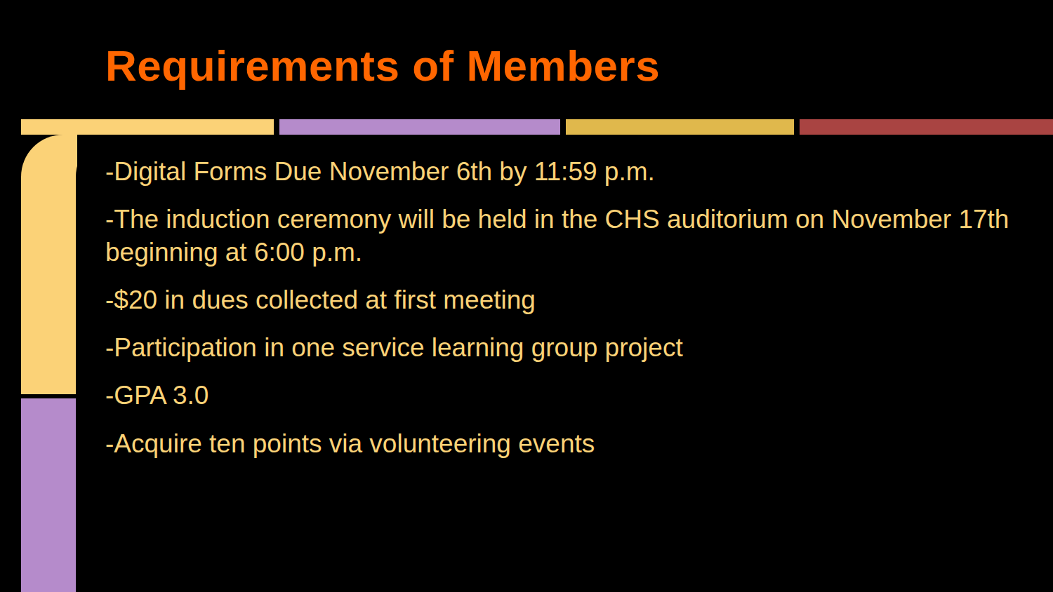Requirements of Members
-Digital Forms Due November 6th by 11:59 p.m.
-The induction ceremony will be held in the CHS auditorium on November 17th beginning at 6:00 p.m.
-$20 in dues collected at first meeting
-Participation in one service learning group project
-GPA 3.0
-Acquire ten points via volunteering events